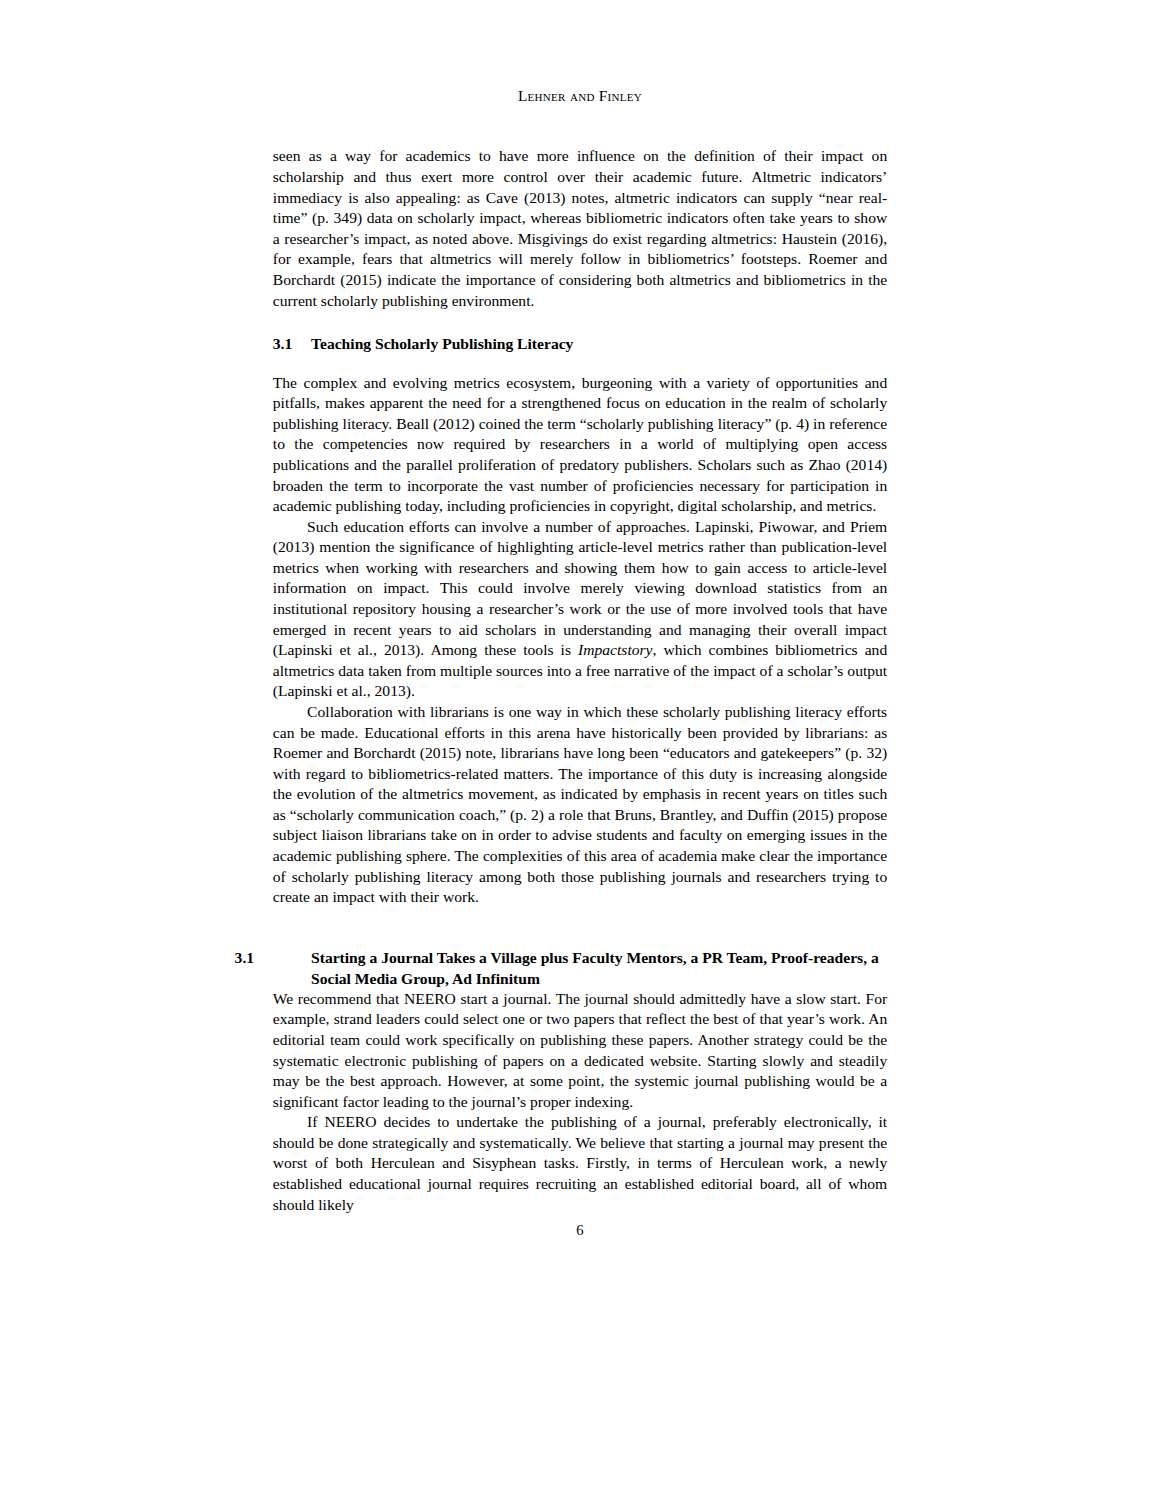Lehner and Finley
seen as a way for academics to have more influence on the definition of their impact on scholarship and thus exert more control over their academic future. Altmetric indicators’ immediacy is also appealing: as Cave (2013) notes, altmetric indicators can supply “near real-time” (p. 349) data on scholarly impact, whereas bibliometric indicators often take years to show a researcher’s impact, as noted above. Misgivings do exist regarding altmetrics: Haustein (2016), for example, fears that altmetrics will merely follow in bibliometrics’ footsteps. Roemer and Borchardt (2015) indicate the importance of considering both altmetrics and bibliometrics in the current scholarly publishing environment.
3.1 Teaching Scholarly Publishing Literacy
The complex and evolving metrics ecosystem, burgeoning with a variety of opportunities and pitfalls, makes apparent the need for a strengthened focus on education in the realm of scholarly publishing literacy. Beall (2012) coined the term “scholarly publishing literacy” (p. 4) in reference to the competencies now required by researchers in a world of multiplying open access publications and the parallel proliferation of predatory publishers. Scholars such as Zhao (2014) broaden the term to incorporate the vast number of proficiencies necessary for participation in academic publishing today, including proficiencies in copyright, digital scholarship, and metrics.
Such education efforts can involve a number of approaches. Lapinski, Piwowar, and Priem (2013) mention the significance of highlighting article-level metrics rather than publication-level metrics when working with researchers and showing them how to gain access to article-level information on impact. This could involve merely viewing download statistics from an institutional repository housing a researcher’s work or the use of more involved tools that have emerged in recent years to aid scholars in understanding and managing their overall impact (Lapinski et al., 2013). Among these tools is Impactstory, which combines bibliometrics and altmetrics data taken from multiple sources into a free narrative of the impact of a scholar’s output (Lapinski et al., 2013).
Collaboration with librarians is one way in which these scholarly publishing literacy efforts can be made. Educational efforts in this arena have historically been provided by librarians: as Roemer and Borchardt (2015) note, librarians have long been “educators and gatekeepers” (p. 32) with regard to bibliometrics-related matters. The importance of this duty is increasing alongside the evolution of the altmetrics movement, as indicated by emphasis in recent years on titles such as “scholarly communication coach,” (p. 2) a role that Bruns, Brantley, and Duffin (2015) propose subject liaison librarians take on in order to advise students and faculty on emerging issues in the academic publishing sphere. The complexities of this area of academia make clear the importance of scholarly publishing literacy among both those publishing journals and researchers trying to create an impact with their work.
3.1 Starting a Journal Takes a Village plus Faculty Mentors, a PR Team, Proof-readers, a Social Media Group, Ad Infinitum
We recommend that NEERO start a journal. The journal should admittedly have a slow start. For example, strand leaders could select one or two papers that reflect the best of that year’s work. An editorial team could work specifically on publishing these papers. Another strategy could be the systematic electronic publishing of papers on a dedicated website. Starting slowly and steadily may be the best approach. However, at some point, the systemic journal publishing would be a significant factor leading to the journal’s proper indexing.
If NEERO decides to undertake the publishing of a journal, preferably electronically, it should be done strategically and systematically. We believe that starting a journal may present the worst of both Herculean and Sisyphean tasks. Firstly, in terms of Herculean work, a newly established educational journal requires recruiting an established editorial board, all of whom should likely
6